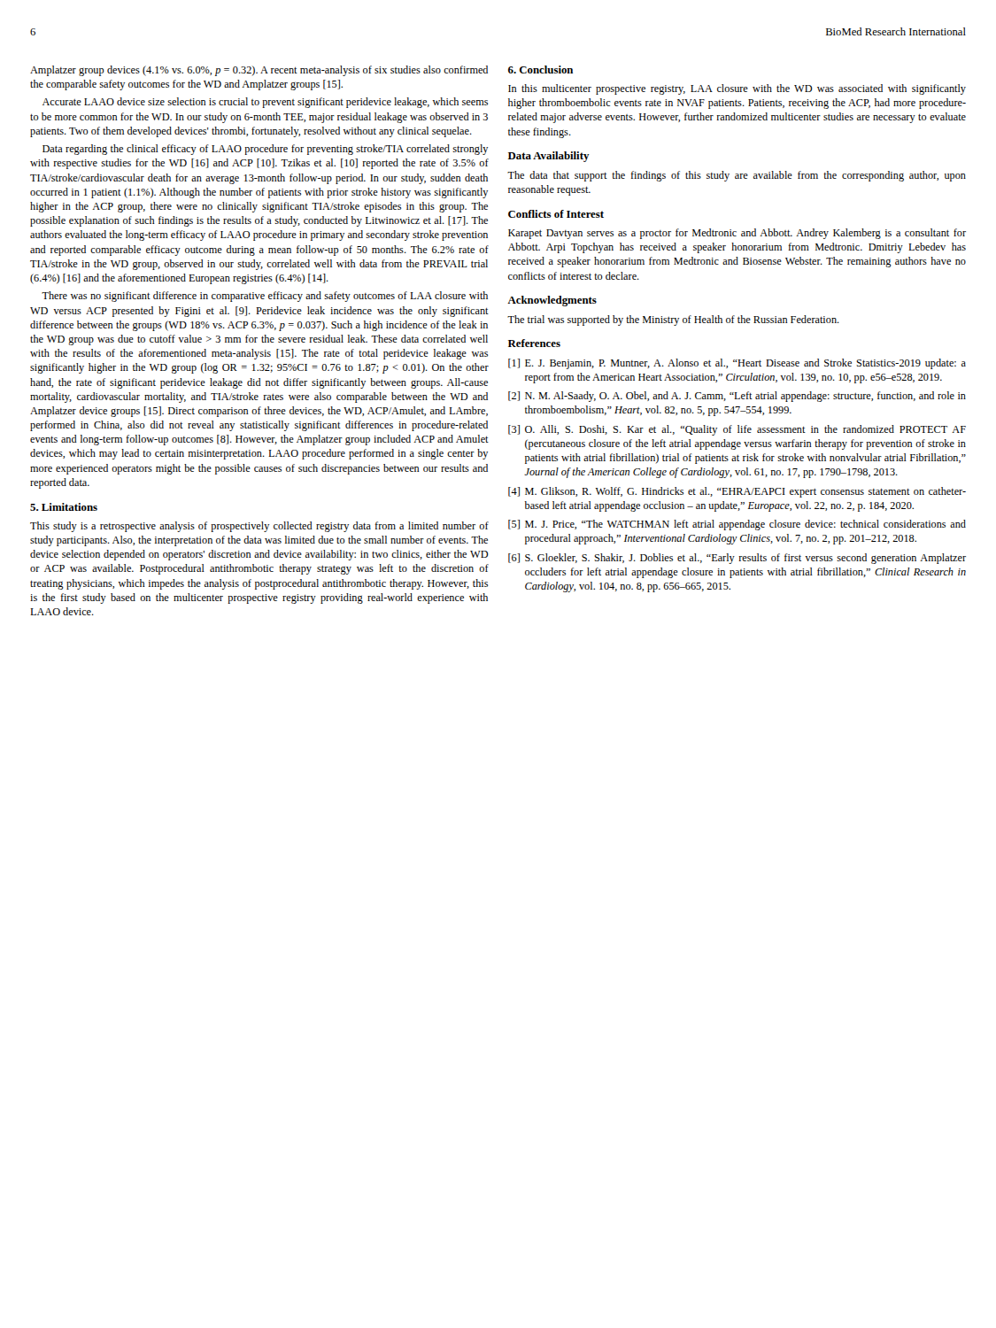6 BioMed Research International
Amplatzer group devices (4.1% vs. 6.0%, p = 0.32). A recent meta-analysis of six studies also confirmed the comparable safety outcomes for the WD and Amplatzer groups [15].
Accurate LAAO device size selection is crucial to prevent significant peridevice leakage, which seems to be more common for the WD. In our study on 6-month TEE, major residual leakage was observed in 3 patients. Two of them developed devices' thrombi, fortunately, resolved without any clinical sequelae.
Data regarding the clinical efficacy of LAAO procedure for preventing stroke/TIA correlated strongly with respective studies for the WD [16] and ACP [10]. Tzikas et al. [10] reported the rate of 3.5% of TIA/stroke/cardiovascular death for an average 13-month follow-up period. In our study, sudden death occurred in 1 patient (1.1%). Although the number of patients with prior stroke history was significantly higher in the ACP group, there were no clinically significant TIA/stroke episodes in this group. The possible explanation of such findings is the results of a study, conducted by Litwinowicz et al. [17]. The authors evaluated the long-term efficacy of LAAO procedure in primary and secondary stroke prevention and reported comparable efficacy outcome during a mean follow-up of 50 months. The 6.2% rate of TIA/stroke in the WD group, observed in our study, correlated well with data from the PREVAIL trial (6.4%) [16] and the aforementioned European registries (6.4%) [14].
There was no significant difference in comparative efficacy and safety outcomes of LAA closure with WD versus ACP presented by Figini et al. [9]. Peridevice leak incidence was the only significant difference between the groups (WD 18% vs. ACP 6.3%, p = 0.037). Such a high incidence of the leak in the WD group was due to cutoff value > 3 mm for the severe residual leak. These data correlated well with the results of the aforementioned meta-analysis [15]. The rate of total peridevice leakage was significantly higher in the WD group (log OR = 1.32; 95%CI = 0.76 to 1.87; p < 0.01). On the other hand, the rate of significant peridevice leakage did not differ significantly between groups. All-cause mortality, cardiovascular mortality, and TIA/stroke rates were also comparable between the WD and Amplatzer device groups [15]. Direct comparison of three devices, the WD, ACP/Amulet, and LAmbre, performed in China, also did not reveal any statistically significant differences in procedure-related events and long-term follow-up outcomes [8]. However, the Amplatzer group included ACP and Amulet devices, which may lead to certain misinterpretation. LAAO procedure performed in a single center by more experienced operators might be the possible causes of such discrepancies between our results and reported data.
5. Limitations
This study is a retrospective analysis of prospectively collected registry data from a limited number of study participants. Also, the interpretation of the data was limited due to the small number of events. The device selection depended on operators' discretion and device availability: in two clinics, either the WD or ACP was available. Postprocedural antithrombotic therapy strategy was left to the discretion of treating physicians, which impedes the analysis of postprocedural antithrombotic therapy. However, this is the first study based on the multicenter prospective registry providing real-world experience with LAAO device.
6. Conclusion
In this multicenter prospective registry, LAA closure with the WD was associated with significantly higher thromboembolic events rate in NVAF patients. Patients, receiving the ACP, had more procedure-related major adverse events. However, further randomized multicenter studies are necessary to evaluate these findings.
Data Availability
The data that support the findings of this study are available from the corresponding author, upon reasonable request.
Conflicts of Interest
Karapet Davtyan serves as a proctor for Medtronic and Abbott. Andrey Kalemberg is a consultant for Abbott. Arpi Topchyan has received a speaker honorarium from Medtronic. Dmitriy Lebedev has received a speaker honorarium from Medtronic and Biosense Webster. The remaining authors have no conflicts of interest to declare.
Acknowledgments
The trial was supported by the Ministry of Health of the Russian Federation.
References
E. J. Benjamin, P. Muntner, A. Alonso et al., “Heart Disease and Stroke Statistics-2019 update: a report from the American Heart Association,” Circulation, vol. 139, no. 10, pp. e56–e528, 2019.
N. M. Al-Saady, O. A. Obel, and A. J. Camm, “Left atrial appendage: structure, function, and role in thromboembolism,” Heart, vol. 82, no. 5, pp. 547–554, 1999.
O. Alli, S. Doshi, S. Kar et al., “Quality of life assessment in the randomized PROTECT AF (percutaneous closure of the left atrial appendage versus warfarin therapy for prevention of stroke in patients with atrial fibrillation) trial of patients at risk for stroke with nonvalvular atrial Fibrillation,” Journal of the American College of Cardiology, vol. 61, no. 17, pp. 1790–1798, 2013.
M. Glikson, R. Wolff, G. Hindricks et al., “EHRA/EAPCI expert consensus statement on catheter-based left atrial appendage occlusion – an update,” Europace, vol. 22, no. 2, p. 184, 2020.
M. J. Price, “The WATCHMAN left atrial appendage closure device: technical considerations and procedural approach,” Interventional Cardiology Clinics, vol. 7, no. 2, pp. 201–212, 2018.
S. Gloekler, S. Shakir, J. Doblies et al., “Early results of first versus second generation Amplatzer occluders for left atrial appendage closure in patients with atrial fibrillation,” Clinical Research in Cardiology, vol. 104, no. 8, pp. 656–665, 2015.